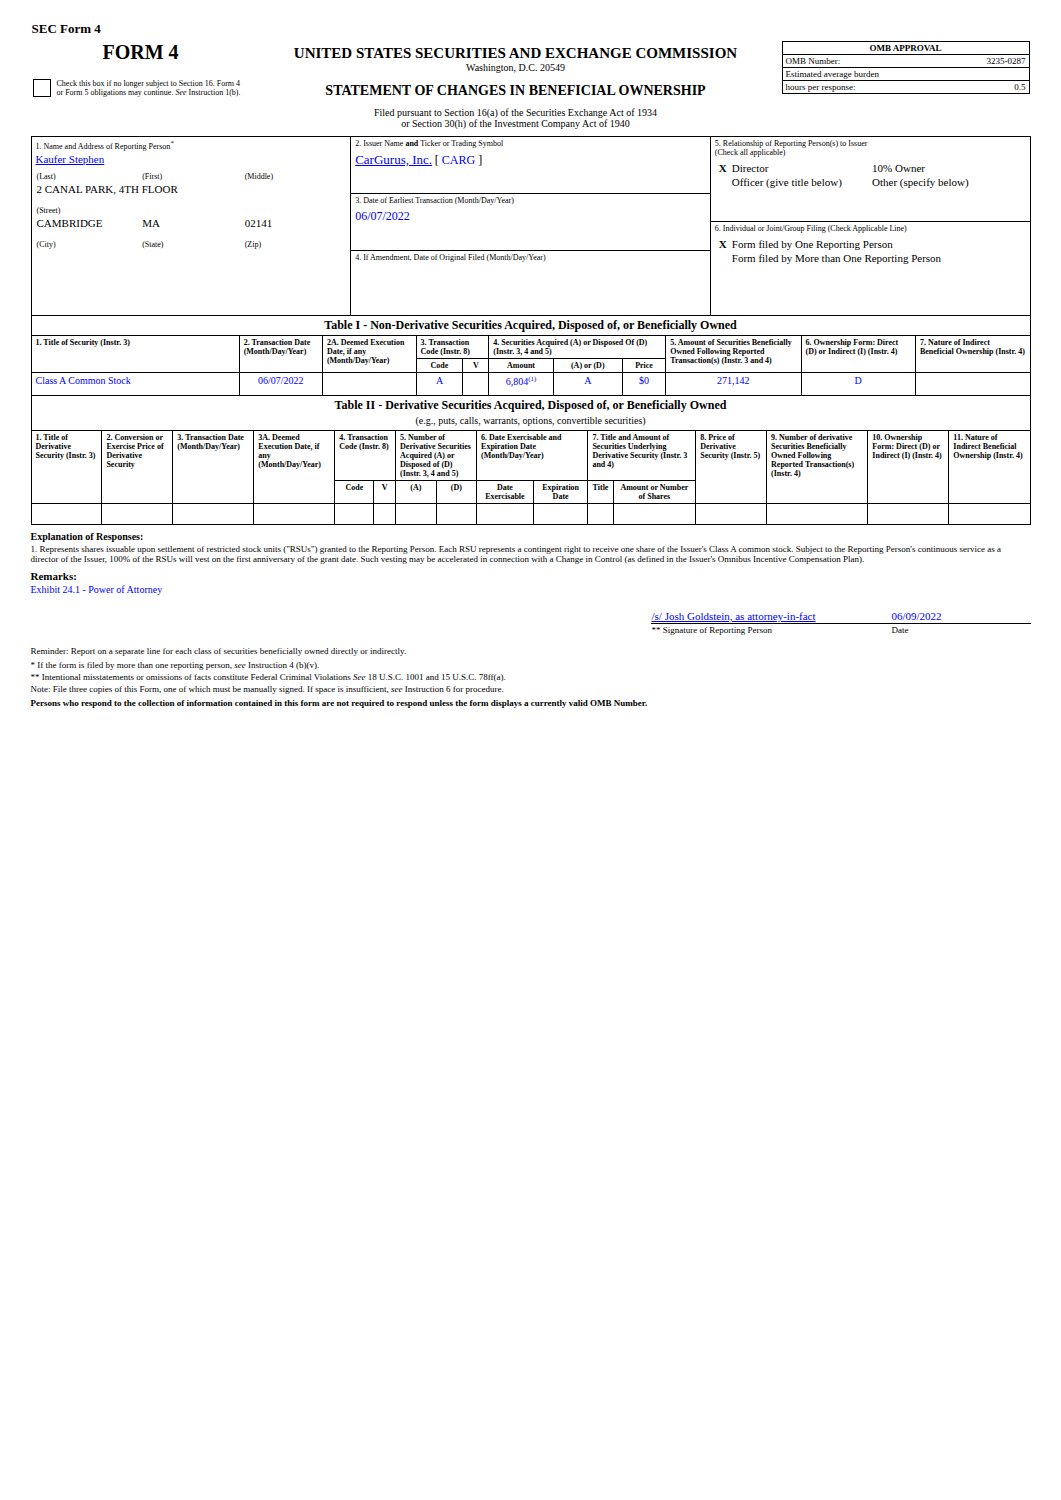| SEC Form 4 | | |
| FORM 4 / / Check this box if no longer subject to Section 16. Form 4 or Form 5 obligations may continue. See Instruction 1(b). / | UNITED STATES SECURITIES AND EXCHANGE COMMISSION Washington, D.C. 20549 STATEMENT OF CHANGES IN BENEFICIAL OWNERSHIP Filed pursuant to Section 16(a) of the Securities Exchange Act of 1934 or Section 30(h) of the Investment Company Act of 1940 | / OMB APPROVAL / / OMB Number: / 3235-0287 / / Estimated average burden / / hours per response: / 0.5 / |
| 1. Name and Address of Reporting Person * Kaufer Stephen / (Last) / (First) / (Middle) / / 2 CANAL PARK, 4TH FLOOR / / (Street) / / CAMBRIDGE / MA / 02141 / / (City) / (State) / (Zip) / | / 2. Issuer Name and Ticker or Trading Symbol CarGurus, Inc. [ CARG ] / / 3. Date of Earliest Transaction (Month/Day/Year) 06/07/2022 / / 4. If Amendment, Date of Original Filed (Month/Day/Year) / | / 5. Relationship of Reporting Person(s) to Issuer (Check all applicable) / X / Director / / 10% Owner / / / Officer (give title below) / / Other (specify below) / / / 6. Individual or Joint/Group Filing (Check Applicable Line) / X / Form filed by One Reporting Person / / / Form filed by More than One Reporting Person / / |
| Table I - Non-Derivative Securities Acquired, Disposed of, or Beneficially Owned |
| 1. Title of Security (Instr. 3) | 2. Transaction Date (Month/Day/Year) | 2A. Deemed Execution Date, if any (Month/Day/Year) | 3. Transaction Code (Instr. 8) | 4. Securities Acquired (A) or Disposed Of (D) (Instr. 3, 4 and 5) | 5. Amount of Securities Beneficially Owned Following Reported Transaction(s) (Instr. 3 and 4) | 6. Ownership Form: Direct (D) or Indirect (I) (Instr. 4) | 7. Nature of Indirect Beneficial Ownership (Instr. 4) |
| Code | V | Amount | (A) or (D) | Price |
| Class A Common Stock | 06/07/2022 | | A | | 6,804 (1) | A | $0 | 271,142 | D | |
| Table II - Derivative Securities Acquired, Disposed of, or Beneficially Owned (e.g., puts, calls, warrants, options, convertible securities) |
| 1. Title of Derivative Security (Instr. 3) | 2. Conversion or Exercise Price of Derivative Security | 3. Transaction Date (Month/Day/Year) | 3A. Deemed Execution Date, if any (Month/Day/Year) | 4. Transaction Code (Instr. 8) | 5. Number of Derivative Securities Acquired (A) or Disposed of (D) (Instr. 3, 4 and 5) | 6. Date Exercisable and Expiration Date (Month/Day/Year) | 7. Title and Amount of Securities Underlying Derivative Security (Instr. 3 and 4) | 8. Price of Derivative Security (Instr. 5) | 9. Number of derivative Securities Beneficially Owned Following Reported Transaction(s) (Instr. 4) | 10. Ownership Form: Direct (D) or Indirect (I) (Instr. 4) | 11. Nature of Indirect Beneficial Ownership (Instr. 4) |
| Code | V | (A) | (D) | Date Exercisable | Expiration Date | Title | Amount or Number of Shares |
Explanation of Responses:
1. Represents shares issuable upon settlement of restricted stock units ("RSUs") granted to the Reporting Person. Each RSU represents a contingent right to receive one share of the Issuer's Class A common stock. Subject to the Reporting Person's continuous service as a director of the Issuer, 100% of the RSUs will vest on the first anniversary of the grant date. Such vesting may be accelerated in connection with a Change in Control (as defined in the Issuer's Omnibus Incentive Compensation Plan).
Remarks:
Exhibit 24.1 - Power of Attorney
| | /s/ Josh Goldstein, as attorney-in-fact | 06/09/2022 |
| | ** Signature of Reporting Person | Date |
Reminder: Report on a separate line for each class of securities beneficially owned directly or indirectly.
* If the form is filed by more than one reporting person, see Instruction 4 (b)(v).
** Intentional misstatements or omissions of facts constitute Federal Criminal Violations See 18 U.S.C. 1001 and 15 U.S.C. 78ff(a).
Note: File three copies of this Form, one of which must be manually signed. If space is insufficient, see Instruction 6 for procedure.
Persons who respond to the collection of information contained in this form are not required to respond unless the form displays a currently valid OMB Number.